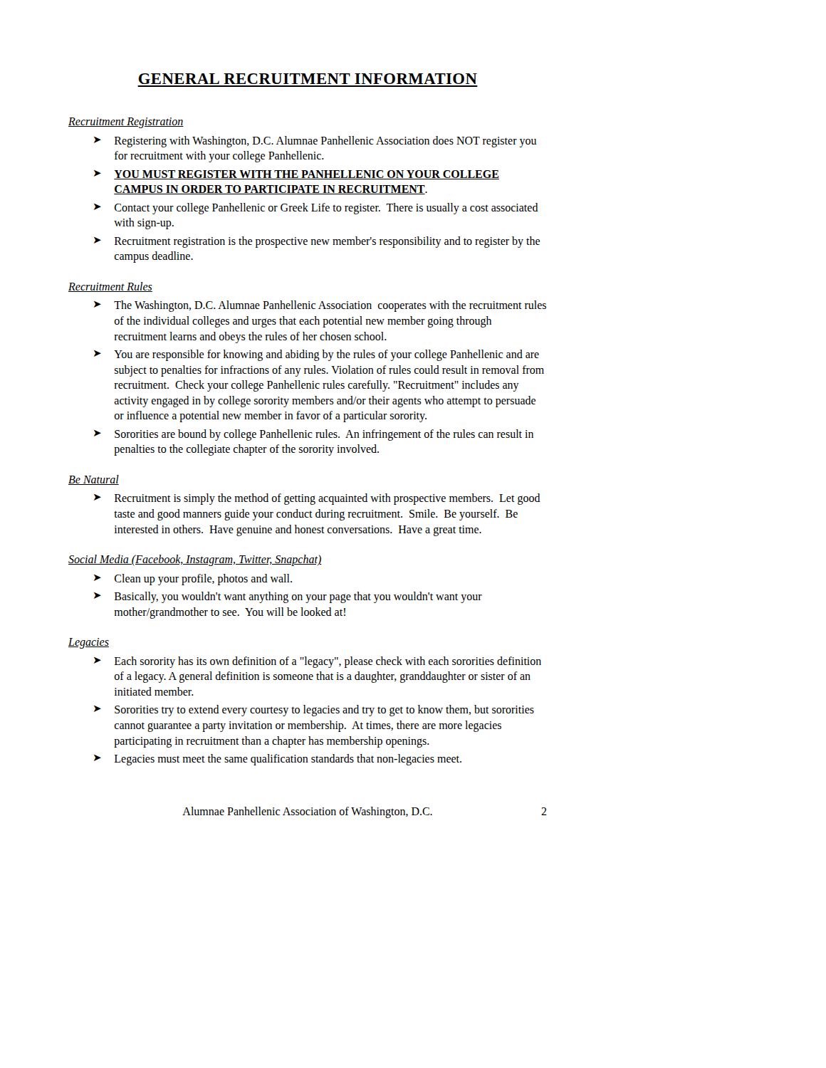GENERAL RECRUITMENT INFORMATION
Recruitment Registration
Registering with Washington, D.C. Alumnae Panhellenic Association does NOT register you for recruitment with your college Panhellenic.
YOU MUST REGISTER WITH THE PANHELLENIC ON YOUR COLLEGE CAMPUS IN ORDER TO PARTICIPATE IN RECRUITMENT.
Contact your college Panhellenic or Greek Life to register. There is usually a cost associated with sign-up.
Recruitment registration is the prospective new member's responsibility and to register by the campus deadline.
Recruitment Rules
The Washington, D.C. Alumnae Panhellenic Association cooperates with the recruitment rules of the individual colleges and urges that each potential new member going through recruitment learns and obeys the rules of her chosen school.
You are responsible for knowing and abiding by the rules of your college Panhellenic and are subject to penalties for infractions of any rules. Violation of rules could result in removal from recruitment. Check your college Panhellenic rules carefully. "Recruitment" includes any activity engaged in by college sorority members and/or their agents who attempt to persuade or influence a potential new member in favor of a particular sorority.
Sororities are bound by college Panhellenic rules. An infringement of the rules can result in penalties to the collegiate chapter of the sorority involved.
Be Natural
Recruitment is simply the method of getting acquainted with prospective members. Let good taste and good manners guide your conduct during recruitment. Smile. Be yourself. Be interested in others. Have genuine and honest conversations. Have a great time.
Social Media (Facebook, Instagram, Twitter, Snapchat)
Clean up your profile, photos and wall.
Basically, you wouldn't want anything on your page that you wouldn't want your mother/grandmother to see. You will be looked at!
Legacies
Each sorority has its own definition of a "legacy", please check with each sororities definition of a legacy. A general definition is someone that is a daughter, granddaughter or sister of an initiated member.
Sororities try to extend every courtesy to legacies and try to get to know them, but sororities cannot guarantee a party invitation or membership. At times, there are more legacies participating in recruitment than a chapter has membership openings.
Legacies must meet the same qualification standards that non-legacies meet.
Alumnae Panhellenic Association of Washington, D.C. 2